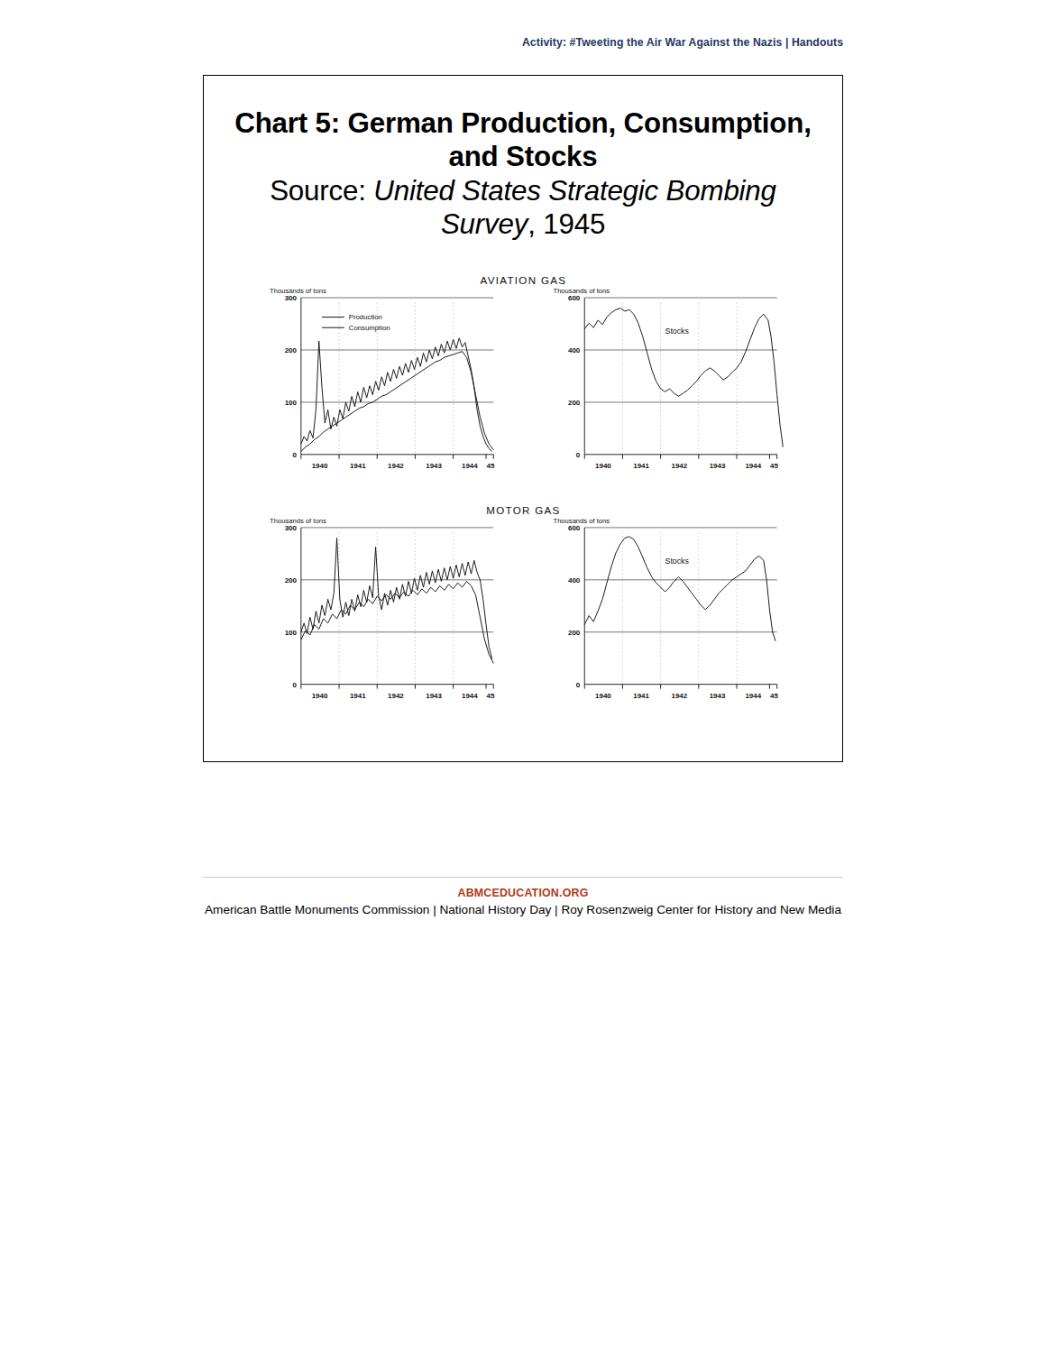Activity: #Tweeting the Air War Against the Nazis | Handouts
Chart 5: German Production, Consumption, and Stocks Source: United States Strategic Bombing Survey, 1945
AVIATION GAS Thousands of tons 300 200 100 0 1940 1941 1942 1943 1944 45 Production Consumption Thousands of tons 600 400 200 0 1940 1941 1942 1943 1944 45 Stocks MOTOR GAS Thousands of tons 300 200 100 0 1940 1941 1942 1943 1944 45 Thousands of tons 600 400 200 0 1940 1941 1942 1943 1944 45 Stocks
ABMCEDUCATION.ORG
American Battle Monuments Commission | National History Day | Roy Rosenzweig Center for History and New Media